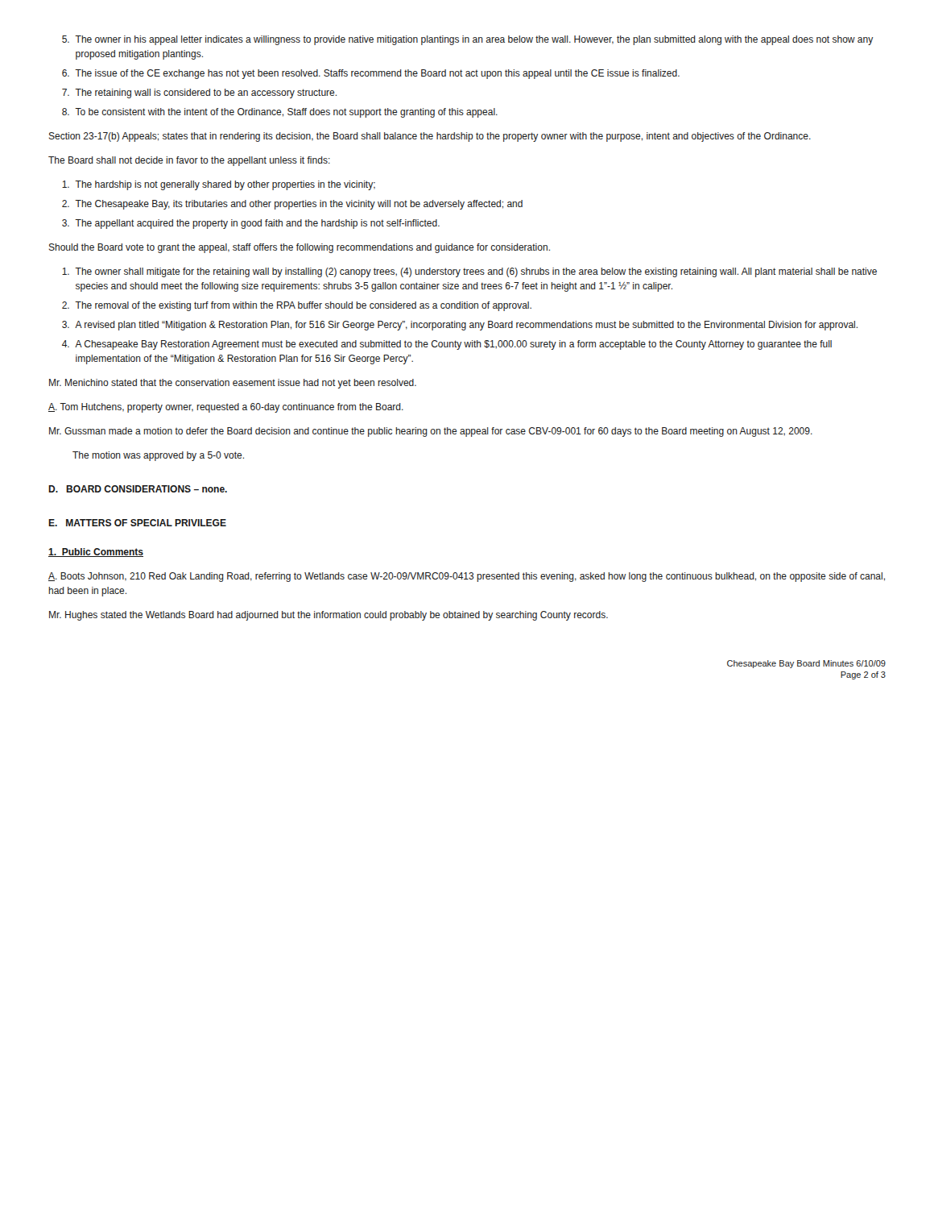The owner in his appeal letter indicates a willingness to provide native mitigation plantings in an area below the wall. However, the plan submitted along with the appeal does not show any proposed mitigation plantings.
The issue of the CE exchange has not yet been resolved. Staffs recommend the Board not act upon this appeal until the CE issue is finalized.
The retaining wall is considered to be an accessory structure.
To be consistent with the intent of the Ordinance, Staff does not support the granting of this appeal.
Section 23-17(b) Appeals; states that in rendering its decision, the Board shall balance the hardship to the property owner with the purpose, intent and objectives of the Ordinance.
The Board shall not decide in favor to the appellant unless it finds:
The hardship is not generally shared by other properties in the vicinity;
The Chesapeake Bay, its tributaries and other properties in the vicinity will not be adversely affected; and
The appellant acquired the property in good faith and the hardship is not self-inflicted.
Should the Board vote to grant the appeal, staff offers the following recommendations and guidance for consideration.
The owner shall mitigate for the retaining wall by installing (2) canopy trees, (4) understory trees and (6) shrubs in the area below the existing retaining wall. All plant material shall be native species and should meet the following size requirements: shrubs 3-5 gallon container size and trees 6-7 feet in height and 1”-1 ½” in caliper.
The removal of the existing turf from within the RPA buffer should be considered as a condition of approval.
A revised plan titled “Mitigation & Restoration Plan, for 516 Sir George Percy”, incorporating any Board recommendations must be submitted to the Environmental Division for approval.
A Chesapeake Bay Restoration Agreement must be executed and submitted to the County with $1,000.00 surety in a form acceptable to the County Attorney to guarantee the full implementation of the “Mitigation & Restoration Plan for 516 Sir George Percy”.
Mr. Menichino stated that the conservation easement issue had not yet been resolved.
A. Tom Hutchens, property owner, requested a 60-day continuance from the Board.
Mr. Gussman made a motion to defer the Board decision and continue the public hearing on the appeal for case CBV-09-001 for 60 days to the Board meeting on August 12, 2009.
The motion was approved by a 5-0 vote.
D. BOARD CONSIDERATIONS – none.
E. MATTERS OF SPECIAL PRIVILEGE
1. Public Comments
A. Boots Johnson, 210 Red Oak Landing Road, referring to Wetlands case W-20-09/VMRC09-0413 presented this evening, asked how long the continuous bulkhead, on the opposite side of canal, had been in place.
Mr. Hughes stated the Wetlands Board had adjourned but the information could probably be obtained by searching County records.
Chesapeake Bay Board Minutes 6/10/09
Page 2 of 3